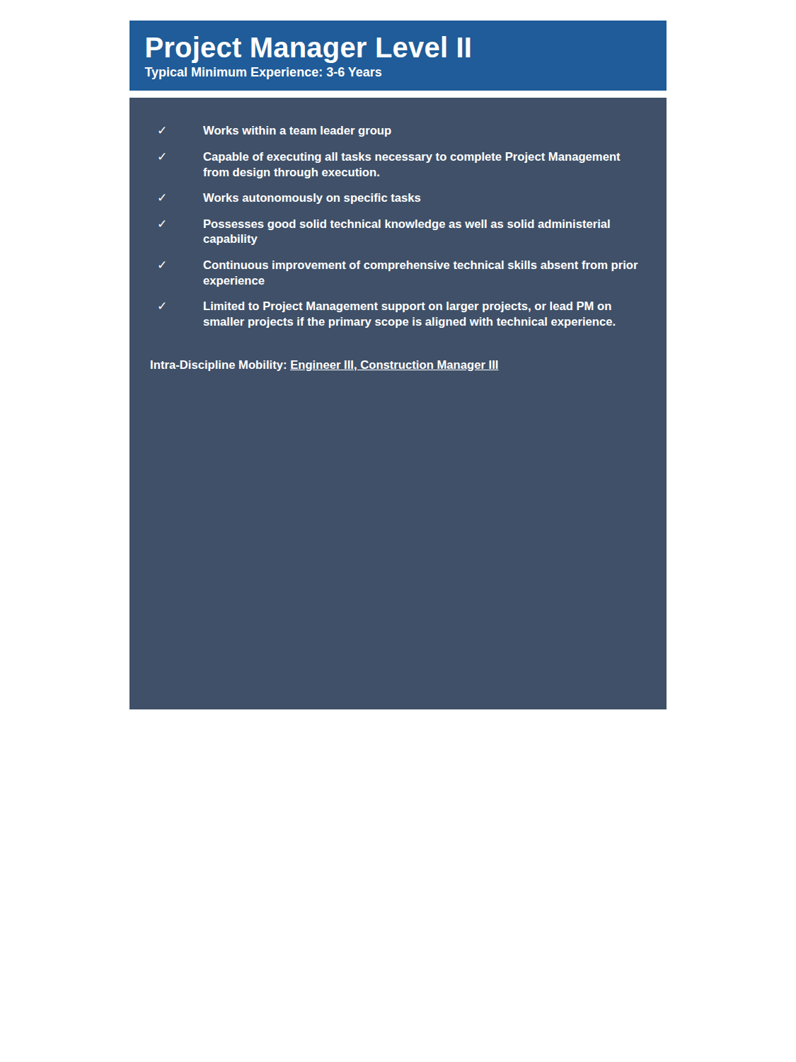Project Manager Level II
Typical Minimum Experience: 3-6 Years
Works within a team leader group
Capable of executing all tasks necessary to complete Project Management from design through execution.
Works autonomously on specific tasks
Possesses good solid technical knowledge as well as solid administerial capability
Continuous improvement of comprehensive technical skills absent from prior experience
Limited to Project Management support on larger projects, or lead PM on smaller projects if the primary scope is aligned with technical experience.
Intra-Discipline Mobility: Engineer III, Construction Manager III